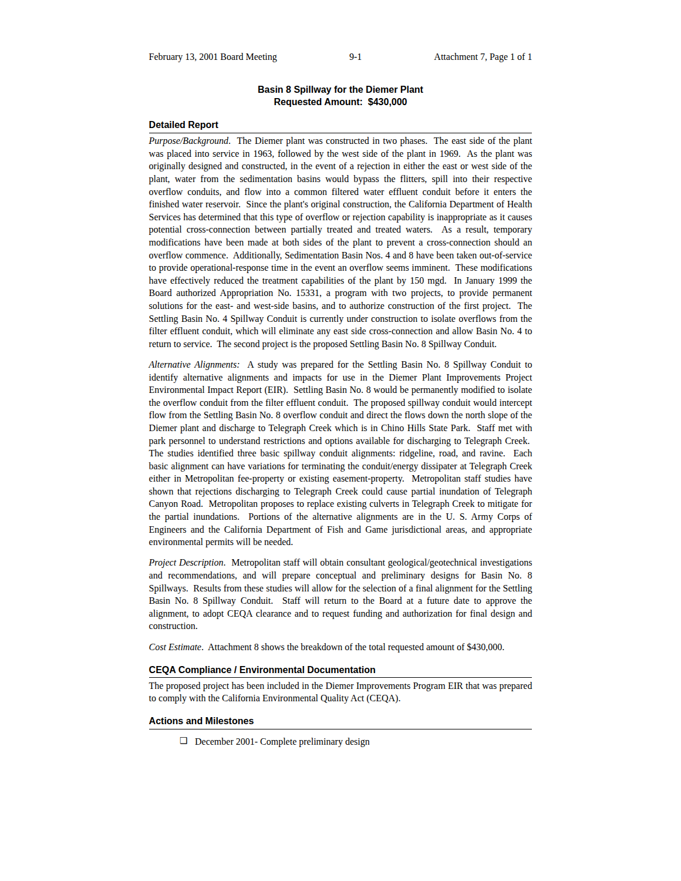February 13, 2001 Board Meeting
9-1
Attachment 7, Page 1 of 1
Basin 8 Spillway for the Diemer PlantRequested Amount: $430,000
Detailed Report
Purpose/Background. The Diemer plant was constructed in two phases. The east side of the plant was placed into service in 1963, followed by the west side of the plant in 1969. As the plant was originally designed and constructed, in the event of a rejection in either the east or west side of the plant, water from the sedimentation basins would bypass the flitters, spill into their respective overflow conduits, and flow into a common filtered water effluent conduit before it enters the finished water reservoir. Since the plant's original construction, the California Department of Health Services has determined that this type of overflow or rejection capability is inappropriate as it causes potential cross-connection between partially treated and treated waters. As a result, temporary modifications have been made at both sides of the plant to prevent a cross-connection should an overflow commence. Additionally, Sedimentation Basin Nos. 4 and 8 have been taken out-of-service to provide operational-response time in the event an overflow seems imminent. These modifications have effectively reduced the treatment capabilities of the plant by 150 mgd. In January 1999 the Board authorized Appropriation No. 15331, a program with two projects, to provide permanent solutions for the east- and west-side basins, and to authorize construction of the first project. The Settling Basin No. 4 Spillway Conduit is currently under construction to isolate overflows from the filter effluent conduit, which will eliminate any east side cross-connection and allow Basin No. 4 to return to service. The second project is the proposed Settling Basin No. 8 Spillway Conduit.
Alternative Alignments: A study was prepared for the Settling Basin No. 8 Spillway Conduit to identify alternative alignments and impacts for use in the Diemer Plant Improvements Project Environmental Impact Report (EIR). Settling Basin No. 8 would be permanently modified to isolate the overflow conduit from the filter effluent conduit. The proposed spillway conduit would intercept flow from the Settling Basin No. 8 overflow conduit and direct the flows down the north slope of the Diemer plant and discharge to Telegraph Creek which is in Chino Hills State Park. Staff met with park personnel to understand restrictions and options available for discharging to Telegraph Creek. The studies identified three basic spillway conduit alignments: ridgeline, road, and ravine. Each basic alignment can have variations for terminating the conduit/energy dissipater at Telegraph Creek either in Metropolitan fee-property or existing easement-property. Metropolitan staff studies have shown that rejections discharging to Telegraph Creek could cause partial inundation of Telegraph Canyon Road. Metropolitan proposes to replace existing culverts in Telegraph Creek to mitigate for the partial inundations. Portions of the alternative alignments are in the U. S. Army Corps of Engineers and the California Department of Fish and Game jurisdictional areas, and appropriate environmental permits will be needed.
Project Description. Metropolitan staff will obtain consultant geological/geotechnical investigations and recommendations, and will prepare conceptual and preliminary designs for Basin No. 8 Spillways. Results from these studies will allow for the selection of a final alignment for the Settling Basin No. 8 Spillway Conduit. Staff will return to the Board at a future date to approve the alignment, to adopt CEQA clearance and to request funding and authorization for final design and construction.
Cost Estimate. Attachment 8 shows the breakdown of the total requested amount of $430,000.
CEQA Compliance / Environmental Documentation
The proposed project has been included in the Diemer Improvements Program EIR that was prepared to comply with the California Environmental Quality Act (CEQA).
Actions and Milestones
December 2001- Complete preliminary design